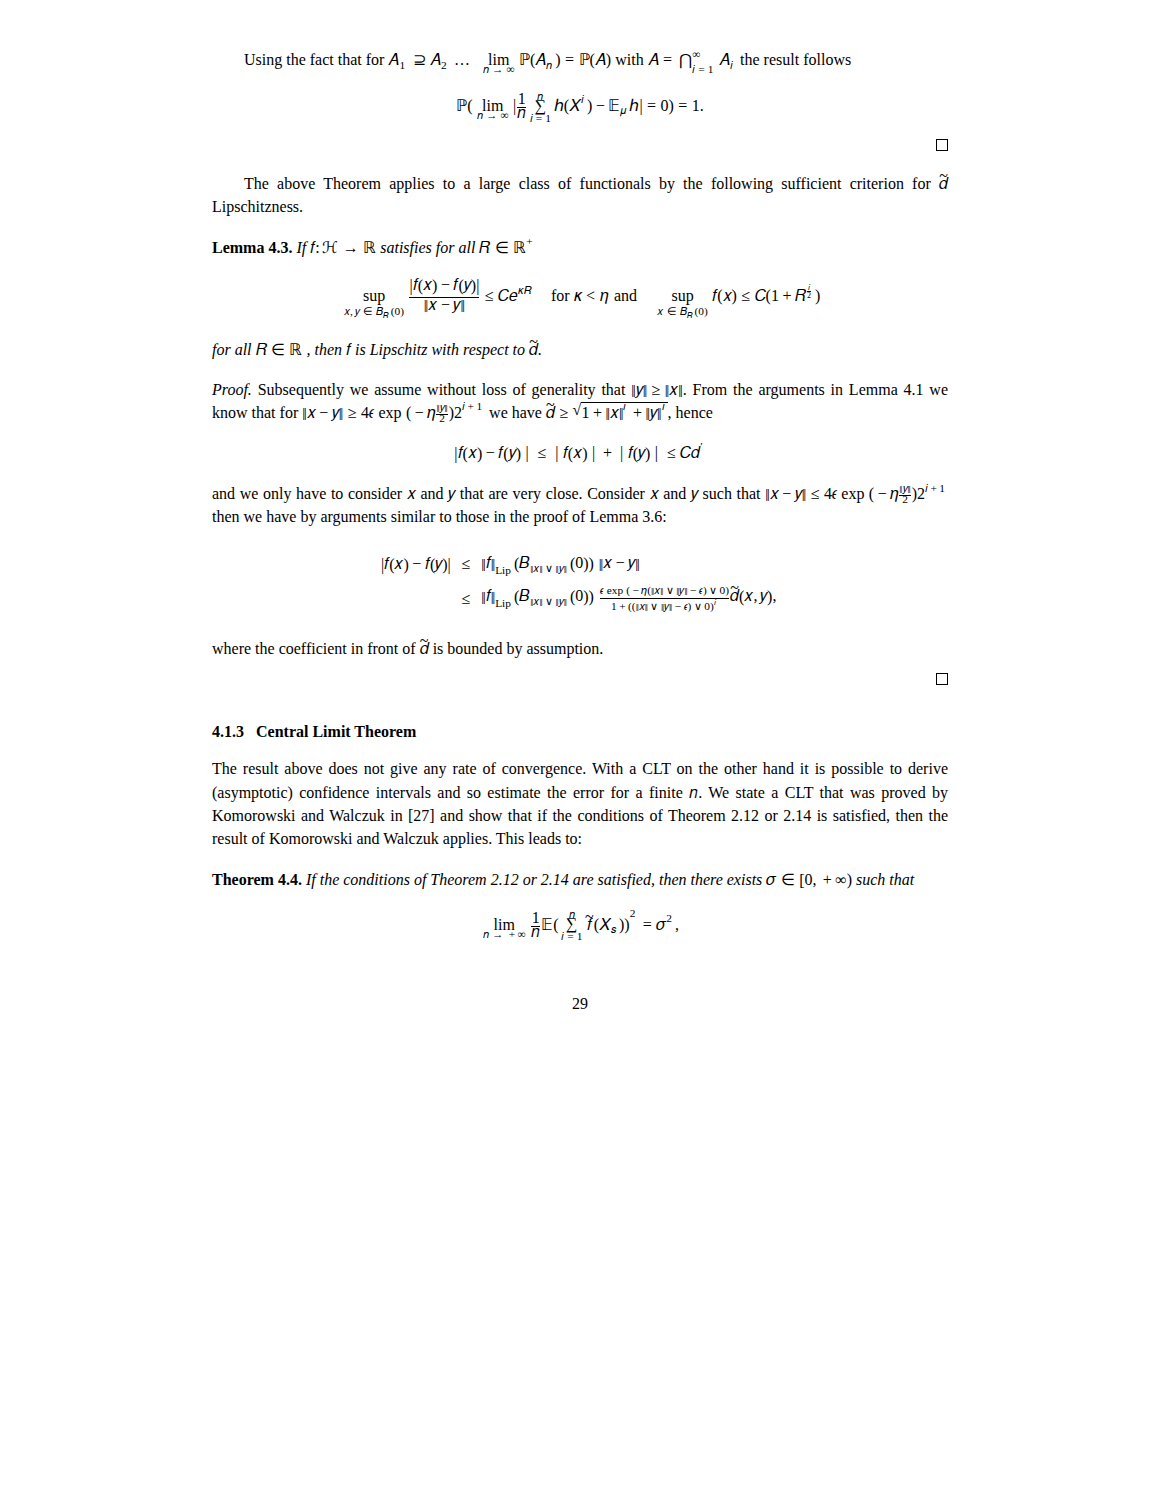Using the fact that for A1⊇A2… limn→∞ ℙ(An)=ℙ(A) with A= ⋂i=1∞ Ai the result follows
ℙ ( limn→∞ | 1n ∑i=1n h(Xi) − 𝔼μh | =0 ) =1.
The above Theorem applies to a large class of functionals by the following sufficient criterion for d~ Lipschitzness.
Lemma 4.3. If f:ℋ→ℝ satisfies for all R∈ℝ+
supx,y∈BR(0) |f(x)−f(y)| ‖x−y‖ ≤ CeκR for κ<ηand supx∈BR(0) f(x)≤C(1+Ri2)
for all R∈ℝ , then f is Lipschitz with respect to d~.
Proof. Subsequently we assume without loss of generality that ‖y‖≥‖x‖. From the arguments in Lemma 4.1 we know that for ‖x−y‖≥4ϵexp(−η‖y‖2)2i+1 we have d~≥1+‖x‖i+‖y‖i, hence
|f(x)−f(y)| ≤ |f(x)|+|f(y)| ≤ Cd′
and we only have to consider x and y that are very close. Consider x and y such that ‖x−y‖≤4ϵexp(−η‖y‖2)2i+1 then we have by arguments similar to those in the proof of Lemma 3.6:
| / f ( x ) − f ( y ) / | ≤ | ‖ f ‖ Lip ( B ‖ x ‖ ∨ ‖ y ‖ ( 0 ) ) ‖ x − y ‖ |
| | ≤ | ‖ f ‖ Lip ( B ‖ x ‖ ∨ ‖ y ‖ ( 0 ) ) ϵ exp ( − η ( ‖ x ‖ ∨ ‖ y ‖ − ϵ ) ∨ 0 ) 1 + ( ( ‖ x ‖ ∨ ‖ y ‖ − ϵ ) ∨ 0 ) i d ~ ( x , y ) , |
where the coefficient in front of d~ is bounded by assumption.
4.1.3 Central Limit Theorem
The result above does not give any rate of convergence. With a CLT on the other hand it is possible to derive (asymptotic) confidence intervals and so estimate the error for a finite n. We state a CLT that was proved by Komorowski and Walczuk in [27] and show that if the conditions of Theorem 2.12 or 2.14 is satisfied, then the result of Komorowski and Walczuk applies. This leads to:
Theorem 4.4. If the conditions of Theorem 2.12 or 2.14 are satisfied, then there exists σ∈[0,+∞) such that
limn→+∞ 1n 𝔼 ( ∑i=1n f~(Xs) ) 2 =σ2,
29